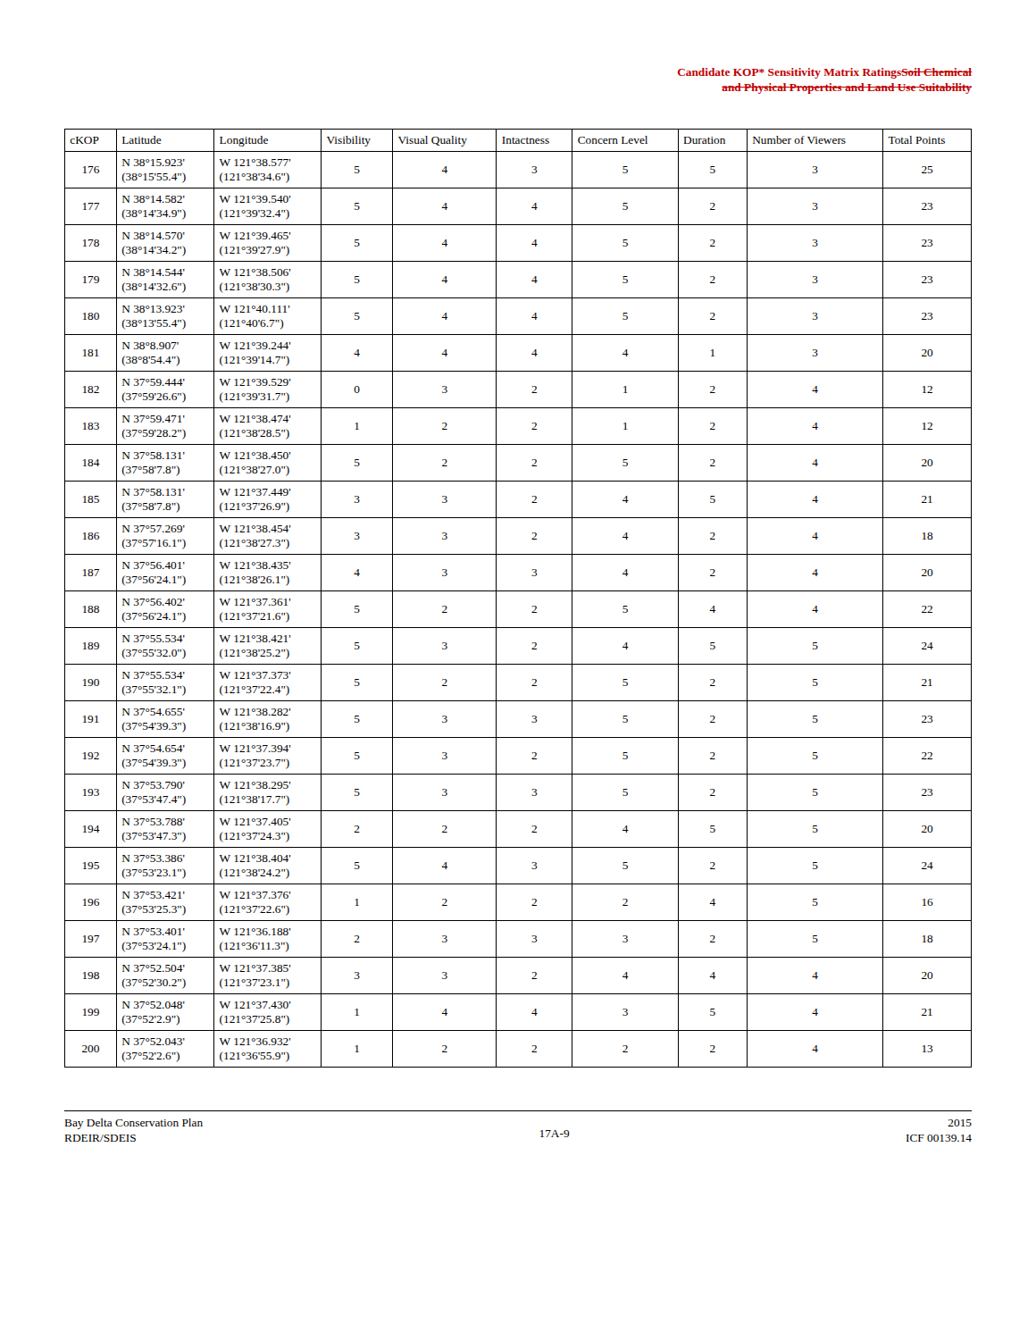Candidate KOP* Sensitivity Matrix RatingsSoil Chemical
and Physical Properties and Land Use Suitability
| cKOP | Latitude | Longitude | Visibility | Visual Quality | Intactness | Concern Level | Duration | Number of Viewers | Total Points |
| --- | --- | --- | --- | --- | --- | --- | --- | --- | --- |
| 176 | N 38°15.923' (38°15'55.4") | W 121°38.577' (121°38'34.6") | 5 | 4 | 3 | 5 | 5 | 3 | 25 |
| 177 | N 38°14.582' (38°14'34.9") | W 121°39.540' (121°39'32.4") | 5 | 4 | 4 | 5 | 2 | 3 | 23 |
| 178 | N 38°14.570' (38°14'34.2") | W 121°39.465' (121°39'27.9") | 5 | 4 | 4 | 5 | 2 | 3 | 23 |
| 179 | N 38°14.544' (38°14'32.6") | W 121°38.506' (121°38'30.3") | 5 | 4 | 4 | 5 | 2 | 3 | 23 |
| 180 | N 38°13.923' (38°13'55.4") | W 121°40.111' (121°40'6.7") | 5 | 4 | 4 | 5 | 2 | 3 | 23 |
| 181 | N 38°8.907' (38°8'54.4") | W 121°39.244' (121°39'14.7") | 4 | 4 | 4 | 4 | 1 | 3 | 20 |
| 182 | N 37°59.444' (37°59'26.6") | W 121°39.529' (121°39'31.7") | 0 | 3 | 2 | 1 | 2 | 4 | 12 |
| 183 | N 37°59.471' (37°59'28.2") | W 121°38.474' (121°38'28.5") | 1 | 2 | 2 | 1 | 2 | 4 | 12 |
| 184 | N 37°58.131' (37°58'7.8") | W 121°38.450' (121°38'27.0") | 5 | 2 | 2 | 5 | 2 | 4 | 20 |
| 185 | N 37°58.131' (37°58'7.8") | W 121°37.449' (121°37'26.9") | 3 | 3 | 2 | 4 | 5 | 4 | 21 |
| 186 | N 37°57.269' (37°57'16.1") | W 121°38.454' (121°38'27.3") | 3 | 3 | 2 | 4 | 2 | 4 | 18 |
| 187 | N 37°56.401' (37°56'24.1") | W 121°38.435' (121°38'26.1") | 4 | 3 | 3 | 4 | 2 | 4 | 20 |
| 188 | N 37°56.402' (37°56'24.1") | W 121°37.361' (121°37'21.6") | 5 | 2 | 2 | 5 | 4 | 4 | 22 |
| 189 | N 37°55.534' (37°55'32.0") | W 121°38.421' (121°38'25.2") | 5 | 3 | 2 | 4 | 5 | 5 | 24 |
| 190 | N 37°55.534' (37°55'32.1") | W 121°37.373' (121°37'22.4") | 5 | 2 | 2 | 5 | 2 | 5 | 21 |
| 191 | N 37°54.655' (37°54'39.3") | W 121°38.282' (121°38'16.9") | 5 | 3 | 3 | 5 | 2 | 5 | 23 |
| 192 | N 37°54.654' (37°54'39.3") | W 121°37.394' (121°37'23.7") | 5 | 3 | 2 | 5 | 2 | 5 | 22 |
| 193 | N 37°53.790' (37°53'47.4") | W 121°38.295' (121°38'17.7") | 5 | 3 | 3 | 5 | 2 | 5 | 23 |
| 194 | N 37°53.788' (37°53'47.3") | W 121°37.405' (121°37'24.3") | 2 | 2 | 2 | 4 | 5 | 5 | 20 |
| 195 | N 37°53.386' (37°53'23.1") | W 121°38.404' (121°38'24.2") | 5 | 4 | 3 | 5 | 2 | 5 | 24 |
| 196 | N 37°53.421' (37°53'25.3") | W 121°37.376' (121°37'22.6") | 1 | 2 | 2 | 2 | 4 | 5 | 16 |
| 197 | N 37°53.401' (37°53'24.1") | W 121°36.188' (121°36'11.3") | 2 | 3 | 3 | 3 | 2 | 5 | 18 |
| 198 | N 37°52.504' (37°52'30.2") | W 121°37.385' (121°37'23.1") | 3 | 3 | 2 | 4 | 4 | 4 | 20 |
| 199 | N 37°52.048' (37°52'2.9") | W 121°37.430' (121°37'25.8") | 1 | 4 | 4 | 3 | 5 | 4 | 21 |
| 200 | N 37°52.043' (37°52'2.6") | W 121°36.932' (121°36'55.9") | 1 | 2 | 2 | 2 | 2 | 4 | 13 |
Bay Delta Conservation Plan
RDEIR/SDEIS
17A-9
2015
ICF 00139.14